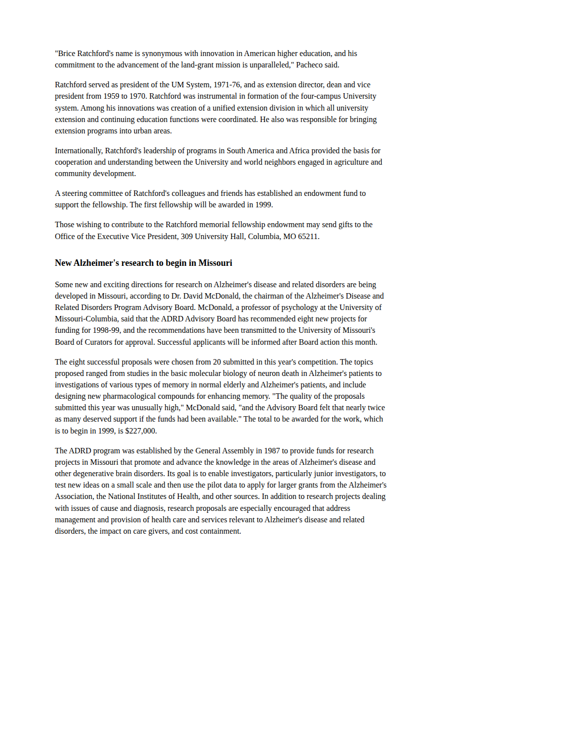"Brice Ratchford's name is synonymous with innovation in American higher education, and his commitment to the advancement of the land-grant mission is unparalleled," Pacheco said.
Ratchford served as president of the UM System, 1971-76, and as extension director, dean and vice president from 1959 to 1970. Ratchford was instrumental in formation of the four-campus University system. Among his innovations was creation of a unified extension division in which all university extension and continuing education functions were coordinated. He also was responsible for bringing extension programs into urban areas.
Internationally, Ratchford's leadership of programs in South America and Africa provided the basis for cooperation and understanding between the University and world neighbors engaged in agriculture and community development.
A steering committee of Ratchford's colleagues and friends has established an endowment fund to support the fellowship. The first fellowship will be awarded in 1999.
Those wishing to contribute to the Ratchford memorial fellowship endowment may send gifts to the Office of the Executive Vice President, 309 University Hall, Columbia, MO 65211.
New Alzheimer's research to begin in Missouri
Some new and exciting directions for research on Alzheimer's disease and related disorders are being developed in Missouri, according to Dr. David McDonald, the chairman of the Alzheimer's Disease and Related Disorders Program Advisory Board. McDonald, a professor of psychology at the University of Missouri-Columbia, said that the ADRD Advisory Board has recommended eight new projects for funding for 1998-99, and the recommendations have been transmitted to the University of Missouri's Board of Curators for approval. Successful applicants will be informed after Board action this month.
The eight successful proposals were chosen from 20 submitted in this year's competition. The topics proposed ranged from studies in the basic molecular biology of neuron death in Alzheimer's patients to investigations of various types of memory in normal elderly and Alzheimer's patients, and include designing new pharmacological compounds for enhancing memory. "The quality of the proposals submitted this year was unusually high," McDonald said, "and the Advisory Board felt that nearly twice as many deserved support if the funds had been available." The total to be awarded for the work, which is to begin in 1999, is $227,000.
The ADRD program was established by the General Assembly in 1987 to provide funds for research projects in Missouri that promote and advance the knowledge in the areas of Alzheimer's disease and other degenerative brain disorders. Its goal is to enable investigators, particularly junior investigators, to test new ideas on a small scale and then use the pilot data to apply for larger grants from the Alzheimer's Association, the National Institutes of Health, and other sources. In addition to research projects dealing with issues of cause and diagnosis, research proposals are especially encouraged that address management and provision of health care and services relevant to Alzheimer's disease and related disorders, the impact on care givers, and cost containment.